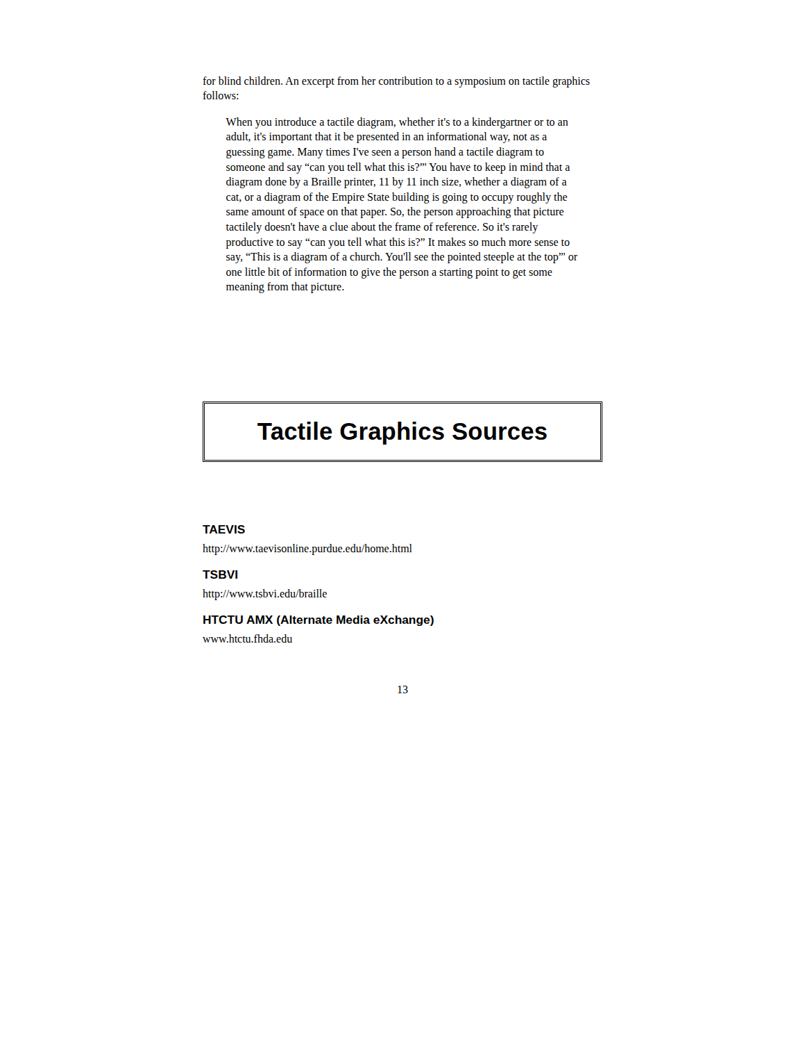for blind children. An excerpt from her contribution to a symposium on tactile graphics follows:
When you introduce a tactile diagram, whether it's to a kindergartner or to an adult, it's important that it be presented in an informational way, not as a guessing game. Many times I've seen a person hand a tactile diagram to someone and say “can you tell what this is?”' You have to keep in mind that a diagram done by a Braille printer, 11 by 11 inch size, whether a diagram of a cat, or a diagram of the Empire State building is going to occupy roughly the same amount of space on that paper. So, the person approaching that picture tactilely doesn't have a clue about the frame of reference. So it's rarely productive to say “can you tell what this is?” It makes so much more sense to say, “This is a diagram of a church. You'll see the pointed steeple at the top”' or one little bit of information to give the person a starting point to get some meaning from that picture.
Tactile Graphics Sources
TAEVIS
http://www.taevisonline.purdue.edu/home.html
TSBVI
http://www.tsbvi.edu/braille
HTCTU AMX (Alternate Media eXchange)
www.htctu.fhda.edu
13